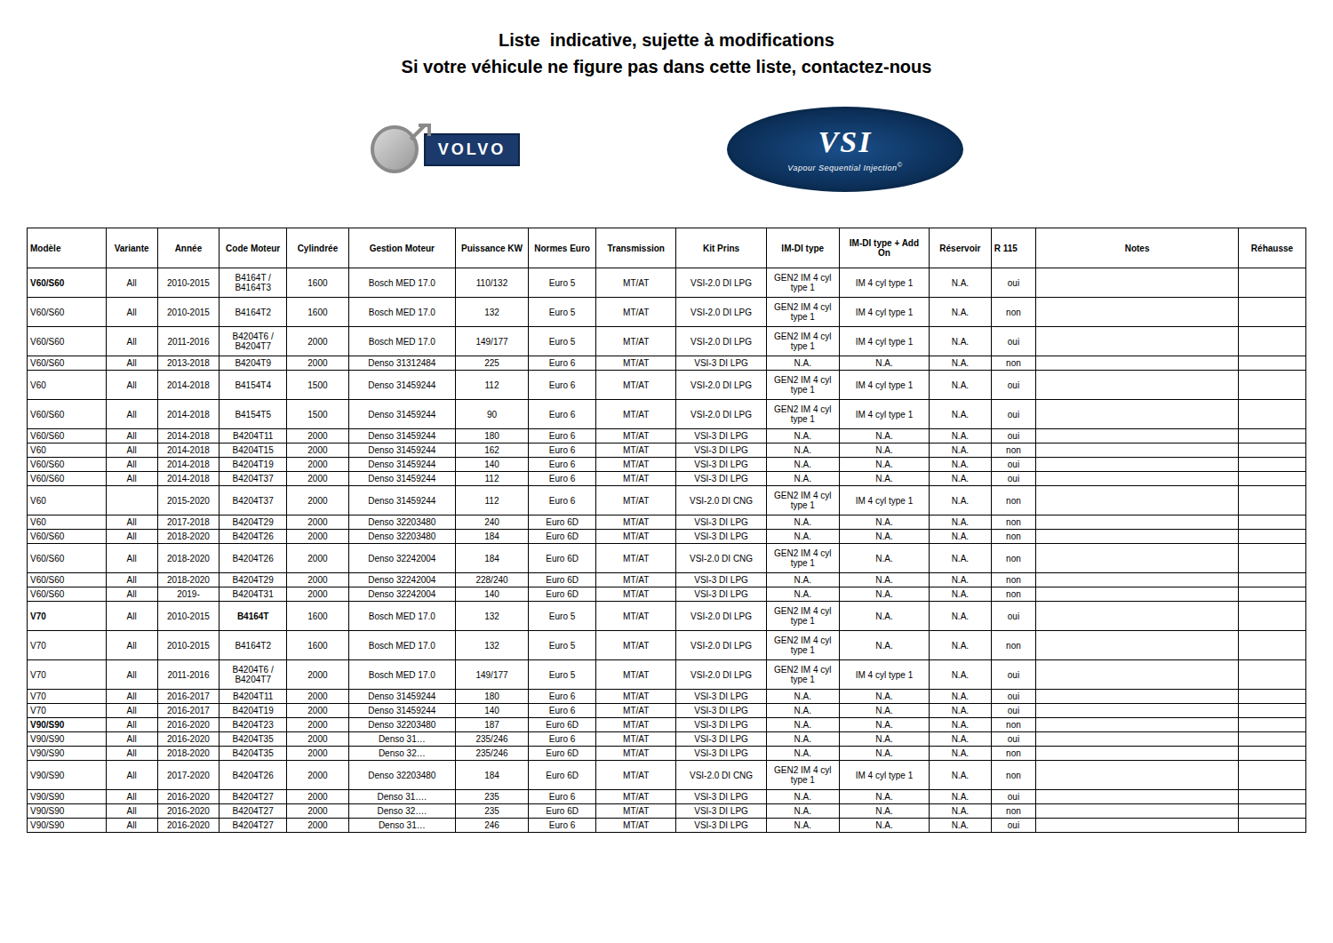Liste indicative, sujette à modifications
Si votre véhicule ne figure pas dans cette liste, contactez-nous
VOLVO
VSI
Vapour Sequential Injection©
| Modèle | Variante | Année | Code Moteur | Cylindrée | Gestion Moteur | Puissance KW | Normes Euro | Transmission | Kit Prins | IM-DI type | IM-DI type + Add On | Réservoir | R 115 | Notes | Réhausse |
| --- | --- | --- | --- | --- | --- | --- | --- | --- | --- | --- | --- | --- | --- | --- | --- |
| V60/S60 | All | 2010-2015 | B4164T / B4164T3 | 1600 | Bosch MED 17.0 | 110/132 | Euro 5 | MT/AT | VSI-2.0 DI LPG | GEN2 IM 4 cyl type 1 | IM 4 cyl type 1 | N.A. | oui | | |
| V60/S60 | All | 2010-2015 | B4164T2 | 1600 | Bosch MED 17.0 | 132 | Euro 5 | MT/AT | VSI-2.0 DI LPG | GEN2 IM 4 cyl type 1 | IM 4 cyl type 1 | N.A. | non | | |
| V60/S60 | All | 2011-2016 | B4204T6 / B4204T7 | 2000 | Bosch MED 17.0 | 149/177 | Euro 5 | MT/AT | VSI-2.0 DI LPG | GEN2 IM 4 cyl type 1 | IM 4 cyl type 1 | N.A. | oui | | |
| V60/S60 | All | 2013-2018 | B4204T9 | 2000 | Denso 31312484 | 225 | Euro 6 | MT/AT | VSI-3 DI LPG | N.A. | N.A. | N.A. | non | | |
| V60 | All | 2014-2018 | B4154T4 | 1500 | Denso 31459244 | 112 | Euro 6 | MT/AT | VSI-2.0 DI LPG | GEN2 IM 4 cyl type 1 | IM 4 cyl type 1 | N.A. | oui | | |
| V60/S60 | All | 2014-2018 | B4154T5 | 1500 | Denso 31459244 | 90 | Euro 6 | MT/AT | VSI-2.0 DI LPG | GEN2 IM 4 cyl type 1 | IM 4 cyl type 1 | N.A. | oui | | |
| V60/S60 | All | 2014-2018 | B4204T11 | 2000 | Denso 31459244 | 180 | Euro 6 | MT/AT | VSI-3 DI LPG | N.A. | N.A. | N.A. | oui | | |
| V60 | All | 2014-2018 | B4204T15 | 2000 | Denso 31459244 | 162 | Euro 6 | MT/AT | VSI-3 DI LPG | N.A. | N.A. | N.A. | non | | |
| V60/S60 | All | 2014-2018 | B4204T19 | 2000 | Denso 31459244 | 140 | Euro 6 | MT/AT | VSI-3 DI LPG | N.A. | N.A. | N.A. | oui | | |
| V60/S60 | All | 2014-2018 | B4204T37 | 2000 | Denso 31459244 | 112 | Euro 6 | MT/AT | VSI-3 DI LPG | N.A. | N.A. | N.A. | oui | | |
| V60 | | 2015-2020 | B4204T37 | 2000 | Denso 31459244 | 112 | Euro 6 | MT/AT | VSI-2.0 DI CNG | GEN2 IM 4 cyl type 1 | IM 4 cyl type 1 | N.A. | non | | |
| V60 | All | 2017-2018 | B4204T29 | 2000 | Denso 32203480 | 240 | Euro 6D | MT/AT | VSI-3 DI LPG | N.A. | N.A. | N.A. | non | | |
| V60/S60 | All | 2018-2020 | B4204T26 | 2000 | Denso 32203480 | 184 | Euro 6D | MT/AT | VSI-3 DI LPG | N.A. | N.A. | N.A. | non | | |
| V60/S60 | All | 2018-2020 | B4204T26 | 2000 | Denso 32242004 | 184 | Euro 6D | MT/AT | VSI-2.0 DI CNG | GEN2 IM 4 cyl type 1 | N.A. | N.A. | non | | |
| V60/S60 | All | 2018-2020 | B4204T29 | 2000 | Denso 32242004 | 228/240 | Euro 6D | MT/AT | VSI-3 DI LPG | N.A. | N.A. | N.A. | non | | |
| V60/S60 | All | 2019- | B4204T31 | 2000 | Denso 32242004 | 140 | Euro 6D | MT/AT | VSI-3 DI LPG | N.A. | N.A. | N.A. | non | | |
| V70 | All | 2010-2015 | B4164T | 1600 | Bosch MED 17.0 | 132 | Euro 5 | MT/AT | VSI-2.0 DI LPG | GEN2 IM 4 cyl type 1 | N.A. | N.A. | oui | | |
| V70 | All | 2010-2015 | B4164T2 | 1600 | Bosch MED 17.0 | 132 | Euro 5 | MT/AT | VSI-2.0 DI LPG | GEN2 IM 4 cyl type 1 | N.A. | N.A. | non | | |
| V70 | All | 2011-2016 | B4204T6 / B4204T7 | 2000 | Bosch MED 17.0 | 149/177 | Euro 5 | MT/AT | VSI-2.0 DI LPG | GEN2 IM 4 cyl type 1 | IM 4 cyl type 1 | N.A. | oui | | |
| V70 | All | 2016-2017 | B4204T11 | 2000 | Denso 31459244 | 180 | Euro 6 | MT/AT | VSI-3 DI LPG | N.A. | N.A. | N.A. | oui | | |
| V70 | All | 2016-2017 | B4204T19 | 2000 | Denso 31459244 | 140 | Euro 6 | MT/AT | VSI-3 DI LPG | N.A. | N.A. | N.A. | oui | | |
| V90/S90 | All | 2016-2020 | B4204T23 | 2000 | Denso 32203480 | 187 | Euro 6D | MT/AT | VSI-3 DI LPG | N.A. | N.A. | N.A. | non | | |
| V90/S90 | All | 2016-2020 | B4204T35 | 2000 | Denso 31… | 235/246 | Euro 6 | MT/AT | VSI-3 DI LPG | N.A. | N.A. | N.A. | oui | | |
| V90/S90 | All | 2018-2020 | B4204T35 | 2000 | Denso 32… | 235/246 | Euro 6D | MT/AT | VSI-3 DI LPG | N.A. | N.A. | N.A. | non | | |
| V90/S90 | All | 2017-2020 | B4204T26 | 2000 | Denso 32203480 | 184 | Euro 6D | MT/AT | VSI-2.0 DI CNG | GEN2 IM 4 cyl type 1 | IM 4 cyl type 1 | N.A. | non | | |
| V90/S90 | All | 2016-2020 | B4204T27 | 2000 | Denso 31…. | 235 | Euro 6 | MT/AT | VSI-3 DI LPG | N.A. | N.A. | N.A. | oui | | |
| V90/S90 | All | 2016-2020 | B4204T27 | 2000 | Denso 32…. | 235 | Euro 6D | MT/AT | VSI-3 DI LPG | N.A. | N.A. | N.A. | non | | |
| V90/S90 | All | 2016-2020 | B4204T27 | 2000 | Denso 31… | 246 | Euro 6 | MT/AT | VSI-3 DI LPG | N.A. | N.A. | N.A. | oui | | |